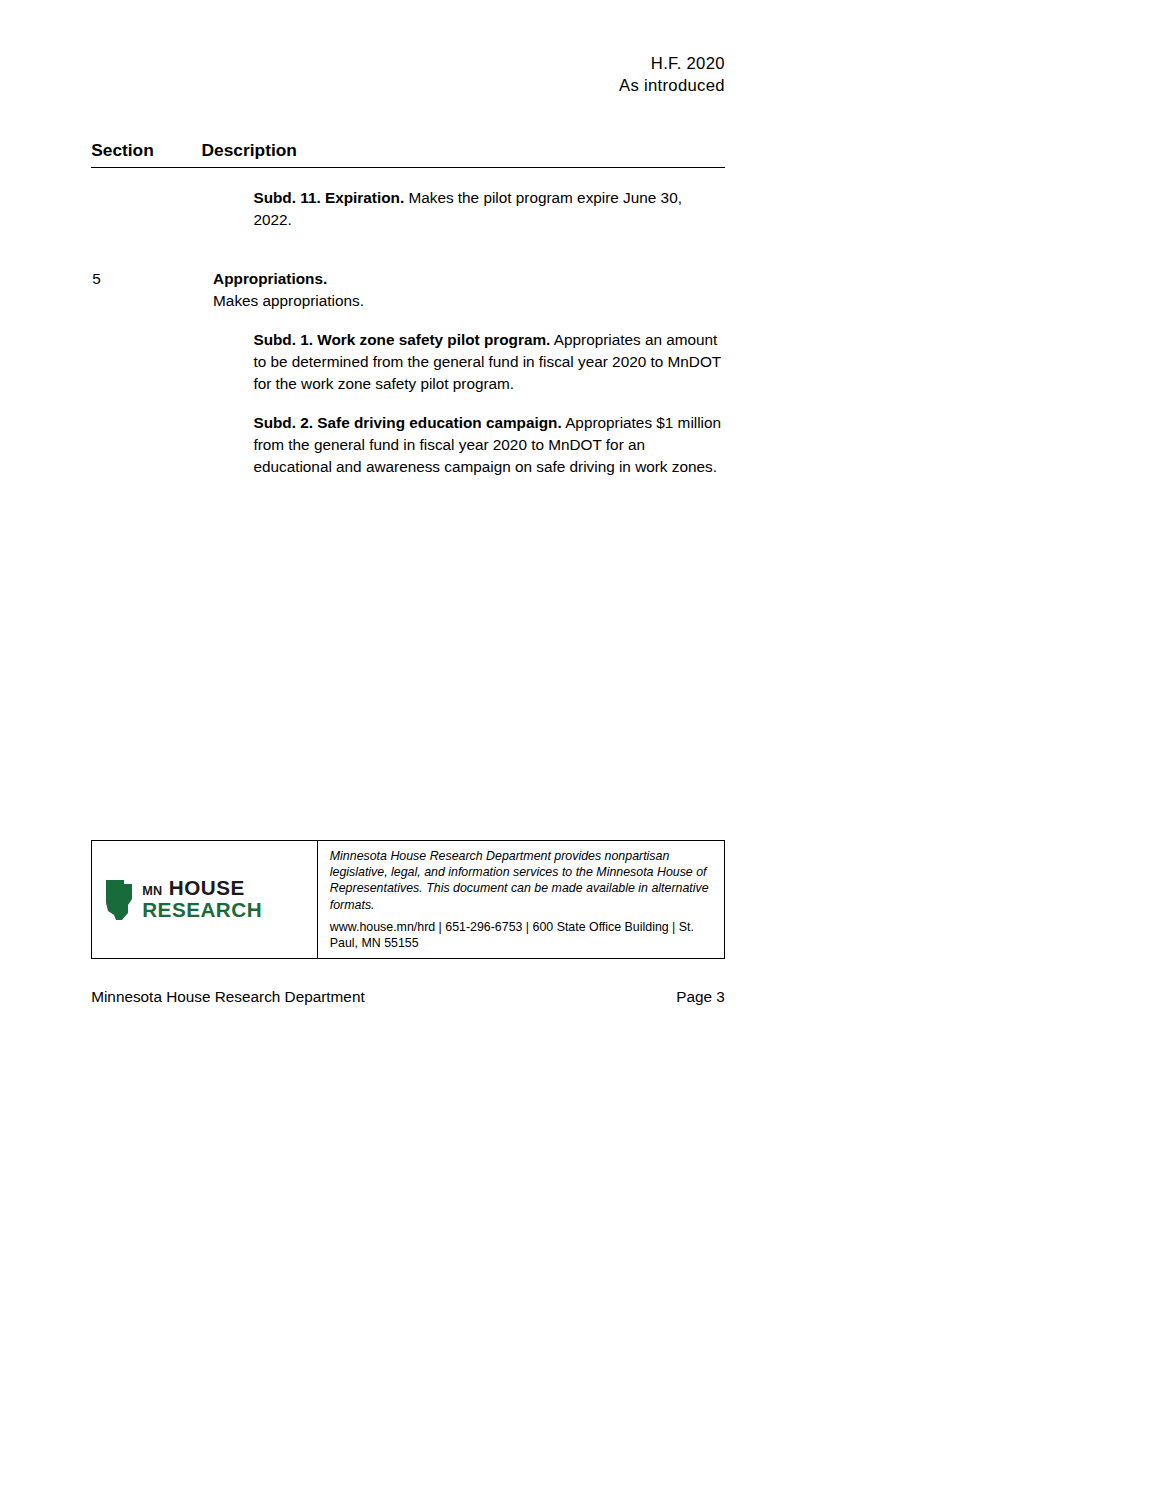H.F. 2020
As introduced
| Section | Description |
| --- | --- |
| | Subd. 11. Expiration. Makes the pilot program expire June 30, 2022. |
| 5 | Appropriations. Makes appropriations. Subd. 1. Work zone safety pilot program. Appropriates an amount to be determined from the general fund in fiscal year 2020 to MnDOT for the work zone safety pilot program. Subd. 2. Safe driving education campaign. Appropriates $1 million from the general fund in fiscal year 2020 to MnDOT for an educational and awareness campaign on safe driving in work zones. |
MN HOUSE RESEARCH
Minnesota House Research Department provides nonpartisan legislative, legal, and information services to the Minnesota House of Representatives. This document can be made available in alternative formats.
www.house.mn/hrd | 651-296-6753 | 600 State Office Building | St. Paul, MN 55155
Minnesota House Research Department Page 3